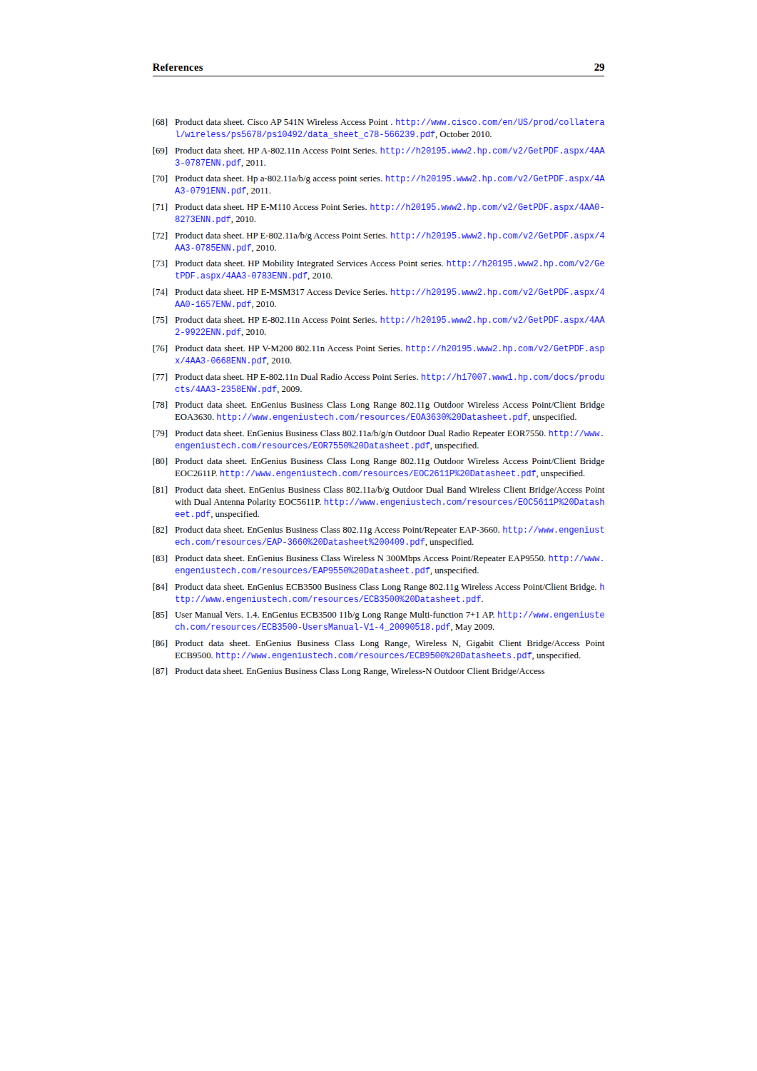References 29
[68] Product data sheet. Cisco AP 541N Wireless Access Point . http://www.cisco.com/en/US/prod/collateral/wireless/ps5678/ps10492/data_sheet_c78-566239.pdf, October 2010.
[69] Product data sheet. HP A-802.11n Access Point Series. http://h20195.www2.hp.com/v2/GetPDF.aspx/4AA3-0787ENN.pdf, 2011.
[70] Product data sheet. Hp a-802.11a/b/g access point series. http://h20195.www2.hp.com/v2/GetPDF.aspx/4AA3-0791ENN.pdf, 2011.
[71] Product data sheet. HP E-M110 Access Point Series. http://h20195.www2.hp.com/v2/GetPDF.aspx/4AA0-8273ENN.pdf, 2010.
[72] Product data sheet. HP E-802.11a/b/g Access Point Series. http://h20195.www2.hp.com/v2/GetPDF.aspx/4AA3-0785ENN.pdf, 2010.
[73] Product data sheet. HP Mobility Integrated Services Access Point series. http://h20195.www2.hp.com/v2/GetPDF.aspx/4AA3-0783ENN.pdf, 2010.
[74] Product data sheet. HP E-MSM317 Access Device Series. http://h20195.www2.hp.com/v2/GetPDF.aspx/4AA0-1657ENW.pdf, 2010.
[75] Product data sheet. HP E-802.11n Access Point Series. http://h20195.www2.hp.com/v2/GetPDF.aspx/4AA2-9922ENN.pdf, 2010.
[76] Product data sheet. HP V-M200 802.11n Access Point Series. http://h20195.www2.hp.com/v2/GetPDF.aspx/4AA3-0668ENN.pdf, 2010.
[77] Product data sheet. HP E-802.11n Dual Radio Access Point Series. http://h17007.www1.hp.com/docs/products/4AA3-2358ENW.pdf, 2009.
[78] Product data sheet. EnGenius Business Class Long Range 802.11g Outdoor Wireless Access Point/Client Bridge EOA3630. http://www.engeniustech.com/resources/EOA3630%20Datasheet.pdf, unspecified.
[79] Product data sheet. EnGenius Business Class 802.11a/b/g/n Outdoor Dual Radio Repeater EOR7550. http://www.engeniustech.com/resources/EOR7550%20Datasheet.pdf, unspecified.
[80] Product data sheet. EnGenius Business Class Long Range 802.11g Outdoor Wireless Access Point/Client Bridge EOC2611P. http://www.engeniustech.com/resources/EOC2611P%20Datasheet.pdf, unspecified.
[81] Product data sheet. EnGenius Business Class 802.11a/b/g Outdoor Dual Band Wireless Client Bridge/Access Point with Dual Antenna Polarity EOC5611P. http://www.engeniustech.com/resources/EOC5611P%20Datasheet.pdf, unspecified.
[82] Product data sheet. EnGenius Business Class 802.11g Access Point/Repeater EAP-3660. http://www.engeniustech.com/resources/EAP-3660%20Datasheet%200409.pdf, unspecified.
[83] Product data sheet. EnGenius Business Class Wireless N 300Mbps Access Point/Repeater EAP9550. http://www.engeniustech.com/resources/EAP9550%20Datasheet.pdf, unspecified.
[84] Product data sheet. EnGenius ECB3500 Business Class Long Range 802.11g Wireless Access Point/Client Bridge. http://www.engeniustech.com/resources/ECB3500%20Datasheet.pdf.
[85] User Manual Vers. 1.4. EnGenius ECB3500 11b/g Long Range Multi-function 7+1 AP. http://www.engeniustech.com/resources/ECB3500-UsersManual-V1-4_20090518.pdf, May 2009.
[86] Product data sheet. EnGenius Business Class Long Range, Wireless N, Gigabit Client Bridge/Access Point ECB9500. http://www.engeniustech.com/resources/ECB9500%20Datasheets.pdf, unspecified.
[87] Product data sheet. EnGenius Business Class Long Range, Wireless-N Outdoor Client Bridge/Access